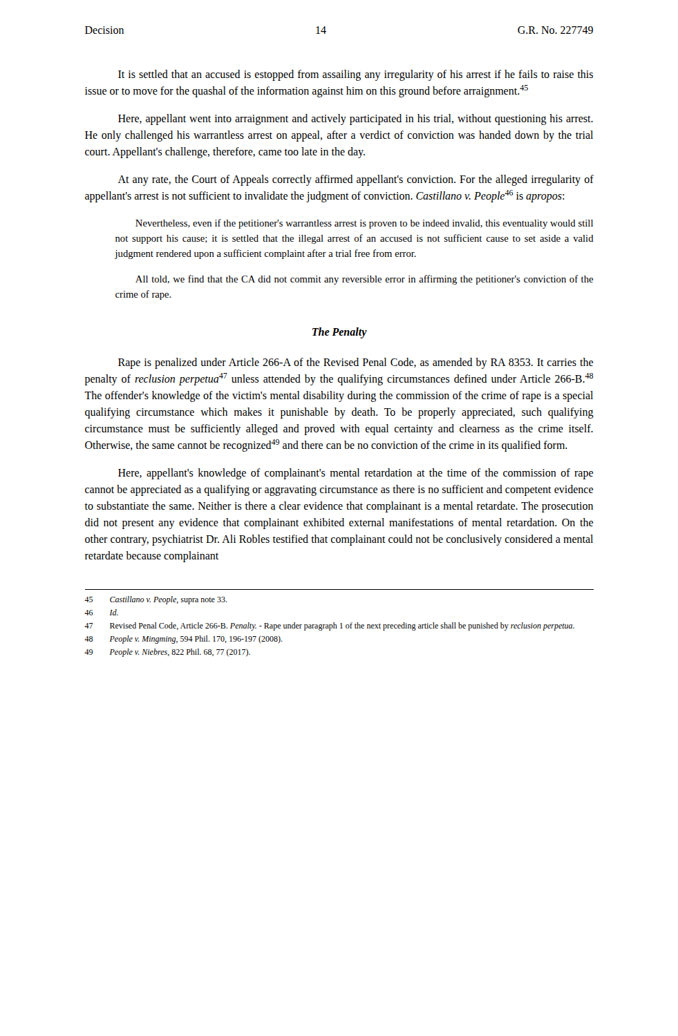Decision
14
G.R. No. 227749
It is settled that an accused is estopped from assailing any irregularity of his arrest if he fails to raise this issue or to move for the quashal of the information against him on this ground before arraignment.45
Here, appellant went into arraignment and actively participated in his trial, without questioning his arrest. He only challenged his warrantless arrest on appeal, after a verdict of conviction was handed down by the trial court. Appellant's challenge, therefore, came too late in the day.
At any rate, the Court of Appeals correctly affirmed appellant's conviction. For the alleged irregularity of appellant's arrest is not sufficient to invalidate the judgment of conviction. Castillano v. People46 is apropos:
Nevertheless, even if the petitioner's warrantless arrest is proven to be indeed invalid, this eventuality would still not support his cause; it is settled that the illegal arrest of an accused is not sufficient cause to set aside a valid judgment rendered upon a sufficient complaint after a trial free from error.
All told, we find that the CA did not commit any reversible error in affirming the petitioner's conviction of the crime of rape.
The Penalty
Rape is penalized under Article 266-A of the Revised Penal Code, as amended by RA 8353. It carries the penalty of reclusion perpetua47 unless attended by the qualifying circumstances defined under Article 266-B.48 The offender's knowledge of the victim's mental disability during the commission of the crime of rape is a special qualifying circumstance which makes it punishable by death. To be properly appreciated, such qualifying circumstance must be sufficiently alleged and proved with equal certainty and clearness as the crime itself. Otherwise, the same cannot be recognized49 and there can be no conviction of the crime in its qualified form.
Here, appellant's knowledge of complainant's mental retardation at the time of the commission of rape cannot be appreciated as a qualifying or aggravating circumstance as there is no sufficient and competent evidence to substantiate the same. Neither is there a clear evidence that complainant is a mental retardate. The prosecution did not present any evidence that complainant exhibited external manifestations of mental retardation. On the other contrary, psychiatrist Dr. Ali Robles testified that complainant could not be conclusively considered a mental retardate because complainant
45 Castillano v. People, supra note 33.
46 Id.
47 Revised Penal Code, Article 266-B. Penalty. - Rape under paragraph 1 of the next preceding article shall be punished by reclusion perpetua.
48 People v. Mingming, 594 Phil. 170, 196-197 (2008).
49 People v. Niebres, 822 Phil. 68, 77 (2017).